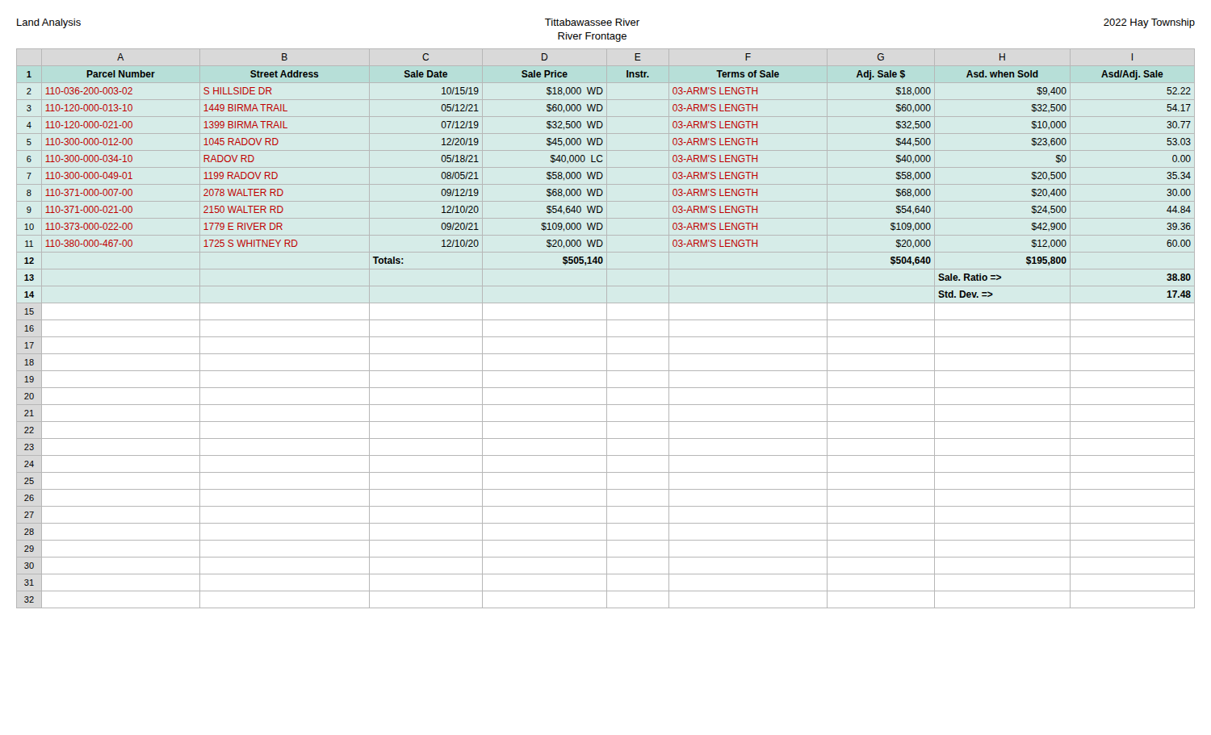Land Analysis
Tittabawassee River
River Frontage
2022 Hay Township
| | A | B | C | D | E | F | G | H | I |
| --- | --- | --- | --- | --- | --- | --- | --- | --- | --- |
| 1 | Parcel Number | Street Address | Sale Date | Sale Price | Instr. | Terms of Sale | Adj. Sale $ | Asd. when Sold | Asd/Adj. Sale |
| 2 | 110-036-200-003-02 | S HILLSIDE DR | 10/15/19 | $18,000 WD | | 03-ARM'S LENGTH | $18,000 | $9,400 | 52.22 |
| 3 | 110-120-000-013-10 | 1449 BIRMA TRAIL | 05/12/21 | $60,000 WD | | 03-ARM'S LENGTH | $60,000 | $32,500 | 54.17 |
| 4 | 110-120-000-021-00 | 1399 BIRMA TRAIL | 07/12/19 | $32,500 WD | | 03-ARM'S LENGTH | $32,500 | $10,000 | 30.77 |
| 5 | 110-300-000-012-00 | 1045 RADOV RD | 12/20/19 | $45,000 WD | | 03-ARM'S LENGTH | $44,500 | $23,600 | 53.03 |
| 6 | 110-300-000-034-10 | RADOV RD | 05/18/21 | $40,000 LC | | 03-ARM'S LENGTH | $40,000 | $0 | 0.00 |
| 7 | 110-300-000-049-01 | 1199 RADOV RD | 08/05/21 | $58,000 WD | | 03-ARM'S LENGTH | $58,000 | $20,500 | 35.34 |
| 8 | 110-371-000-007-00 | 2078 WALTER RD | 09/12/19 | $68,000 WD | | 03-ARM'S LENGTH | $68,000 | $20,400 | 30.00 |
| 9 | 110-371-000-021-00 | 2150 WALTER RD | 12/10/20 | $54,640 WD | | 03-ARM'S LENGTH | $54,640 | $24,500 | 44.84 |
| 10 | 110-373-000-022-00 | 1779 E RIVER DR | 09/20/21 | $109,000 WD | | 03-ARM'S LENGTH | $109,000 | $42,900 | 39.36 |
| 11 | 110-380-000-467-00 | 1725 S WHITNEY RD | 12/10/20 | $20,000 WD | | 03-ARM'S LENGTH | $20,000 | $12,000 | 60.00 |
| 12 | | | Totals: | $505,140 | | | $504,640 | $195,800 | |
| 13 | | | | | | | | Sale. Ratio => | 38.80 |
| 14 | | | | | | | | Std. Dev. => | 17.48 |
| 15 | | | | | | | | | |
| 16 | | | | | | | | | |
| 17 | | | | | | | | | |
| 18 | | | | | | | | | |
| 19 | | | | | | | | | |
| 20 | | | | | | | | | |
| 21 | | | | | | | | | |
| 22 | | | | | | | | | |
| 23 | | | | | | | | | |
| 24 | | | | | | | | | |
| 25 | | | | | | | | | |
| 26 | | | | | | | | | |
| 27 | | | | | | | | | |
| 28 | | | | | | | | | |
| 29 | | | | | | | | | |
| 30 | | | | | | | | | |
| 31 | | | | | | | | | |
| 32 | | | | | | | | | |